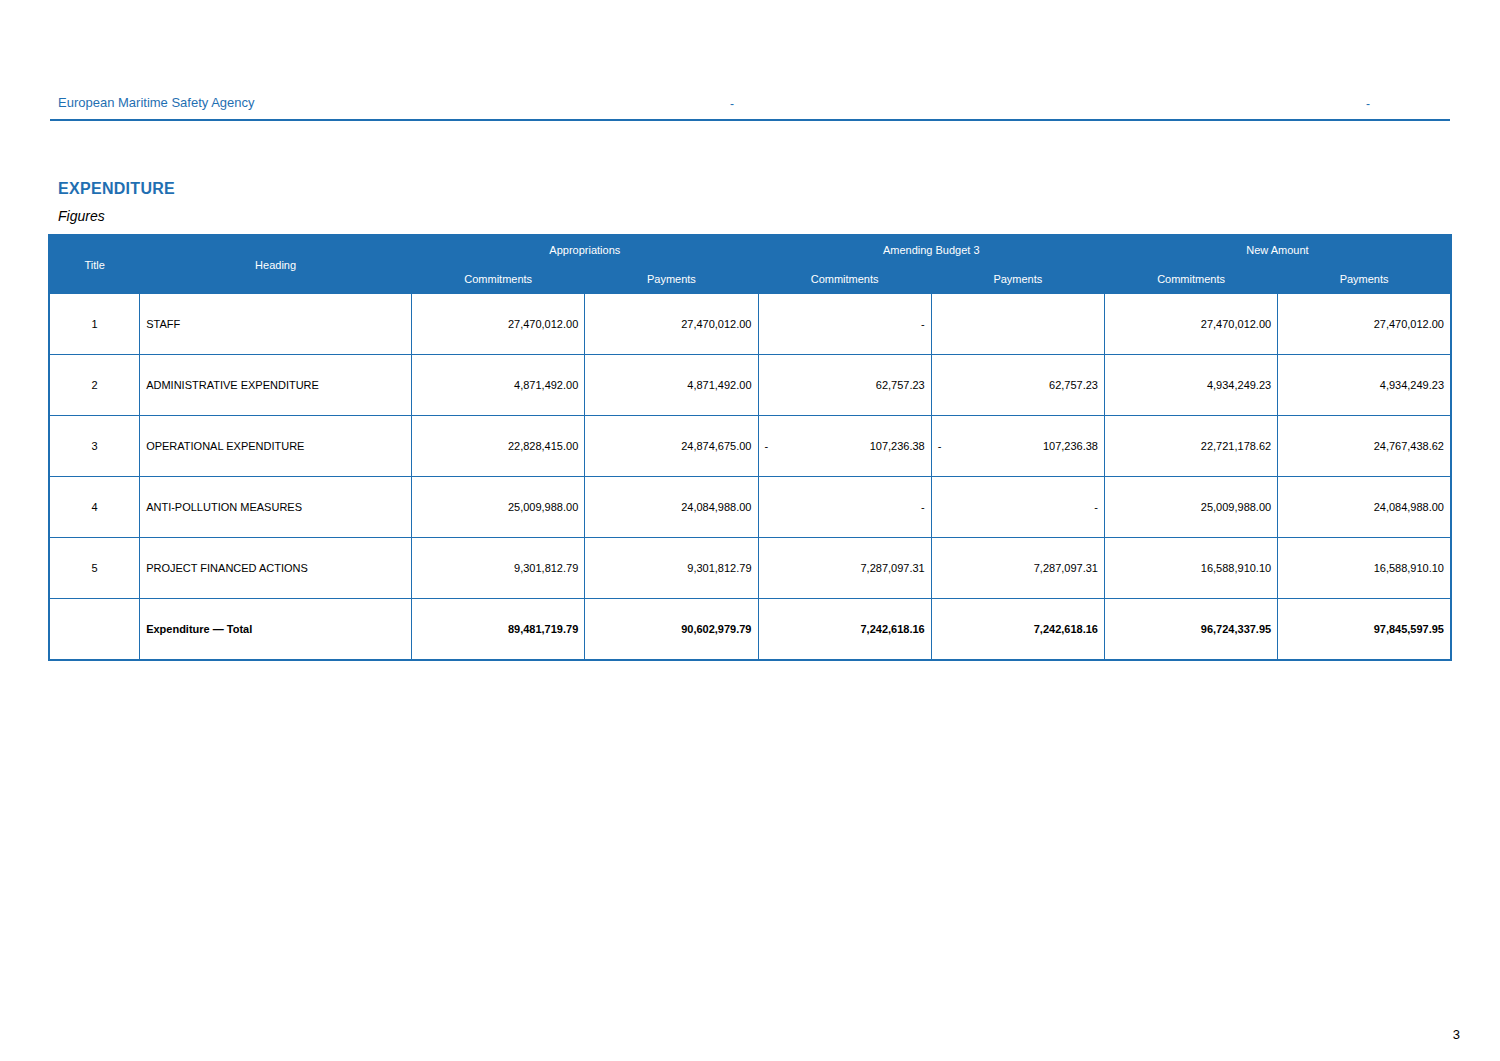European Maritime Safety Agency - -
EXPENDITURE
Figures
| Title | Heading | Appropriations | Amending Budget 3 | New Amount |
| --- | --- | --- | --- | --- |
| Commitments | Payments | Commitments | Payments | Commitments | Payments |
| 1 | STAFF | 27,470,012.00 | 27,470,012.00 | - | | 27,470,012.00 | 27,470,012.00 |
| 2 | ADMINISTRATIVE EXPENDITURE | 4,871,492.00 | 4,871,492.00 | 62,757.23 | 62,757.23 | 4,934,249.23 | 4,934,249.23 |
| 3 | OPERATIONAL EXPENDITURE | 22,828,415.00 | 24,874,675.00 | - 107,236.38 | - 107,236.38 | 22,721,178.62 | 24,767,438.62 |
| 4 | ANTI-POLLUTION MEASURES | 25,009,988.00 | 24,084,988.00 | - | - | 25,009,988.00 | 24,084,988.00 |
| 5 | PROJECT FINANCED ACTIONS | 9,301,812.79 | 9,301,812.79 | 7,287,097.31 | 7,287,097.31 | 16,588,910.10 | 16,588,910.10 |
| | Expenditure — Total | 89,481,719.79 | 90,602,979.79 | 7,242,618.16 | 7,242,618.16 | 96,724,337.95 | 97,845,597.95 |
3